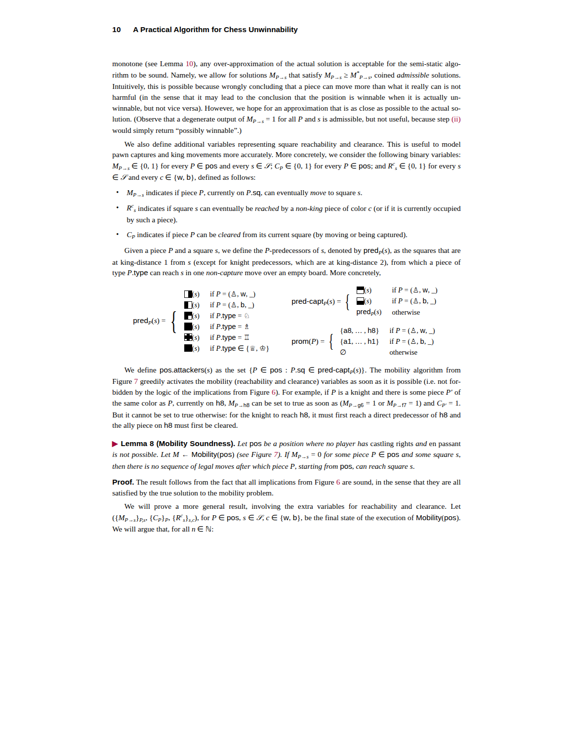10 A Practical Algorithm for Chess Unwinnability
monotone (see Lemma 10), any over-approximation of the actual solution is acceptable for the semi-static algorithm to be sound. Namely, we allow for solutions MP→s that satisfy MP→s ≥ M*P→s, coined admissible solutions. Intuitively, this is possible because wrongly concluding that a piece can move more than what it really can is not harmful (in the sense that it may lead to the conclusion that the position is winnable when it is actually unwinnable, but not vice versa). However, we hope for an approximation that is as close as possible to the actual solution. (Observe that a degenerate output of MP→s = 1 for all P and s is admissible, but not useful, because step (ii) would simply return “possibly winnable”.)
We also define additional variables representing square reachability and clearance. This is useful to model pawn captures and king movements more accurately. More concretely, we consider the following binary variables: MP→s ∈ {0, 1} for every P ∈ pos and every s ∈ 𝒮; CP ∈ {0, 1} for every P ∈ pos; and Rcs ∈ {0, 1} for every s ∈ 𝒮 and every c ∈ {w, b}, defined as follows:
MP→s indicates if piece P, currently on P.sq, can eventually move to square s.
Rcs indicates if square s can eventually be reached by a non-king piece of color c (or if it is currently occupied by such a piece).
CP indicates if piece P can be cleared from its current square (by moving or being captured).
Given a piece P and a square s, we define the P-predecessors of s, denoted by pred P(s), as the squares that are at king-distance 1 from s (except for knight predecessors, which are at king-distance 2), from which a piece of type P.type can reach s in one non-capture move over an empty board. More concretely,
pred P(s) = {
| ( s ) | if P = ( ♙ , w , _) |
| ( s ) | if P = ( ♙ , b , _) |
| ( s ) | if P . type = ♘ |
| ( s ) | if P . type = ♗ |
| ( s ) | if P . type = ♖ |
| ( s ) | if P . type ∈ { ♕ , ♔ } |
pred-capt P(s) = {
| ( s ) | if P = ( ♙ , w , _) |
| ( s ) | if P = ( ♙ , b , _) |
| pred P ( s ) | otherwise |
prom(P) = {
| { a8 , … , h8 } | if P = ( ♙ , w , _) |
| { a1 , … , h1 } | if P = ( ♙ , b , _) |
| ∅ | otherwise |
We define pos.attackers(s) as the set {P ∈ pos : P.sq ∈ pred-capt P(s)}. The mobility algorithm from Figure 7 greedily activates the mobility (reachability and clearance) variables as soon as it is possible (i.e. not forbidden by the logic of the implications from Figure 6). For example, if P is a knight and there is some piece P′ of the same color as P, currently on h8, MP→h8 can be set to true as soon as (MP→g6 = 1 or MP→f7 = 1) and CP′ = 1. But it cannot be set to true otherwise: for the knight to reach h8, it must first reach a direct predecessor of h8 and the ally piece on h8 must first be cleared.
▶ Lemma 8 (Mobility Soundness). Let pos be a position where no player has castling rights and en passant is not possible. Let M ← Mobility(pos) (see Figure 7). If MP→s = 0 for some piece P ∈ pos and some square s, then there is no sequence of legal moves after which piece P, starting from pos, can reach square s.
Proof. The result follows from the fact that all implications from Figure 6 are sound, in the sense that they are all satisfied by the true solution to the mobility problem.
We will prove a more general result, involving the extra variables for reachability and clearance. Let ({MP→s}P,s, {CP}P, {Rcs}s,c), for P ∈ pos, s ∈ 𝒮, c ∈ {w, b}, be the final state of the execution of Mobility(pos). We will argue that, for all n ∈ ℕ: